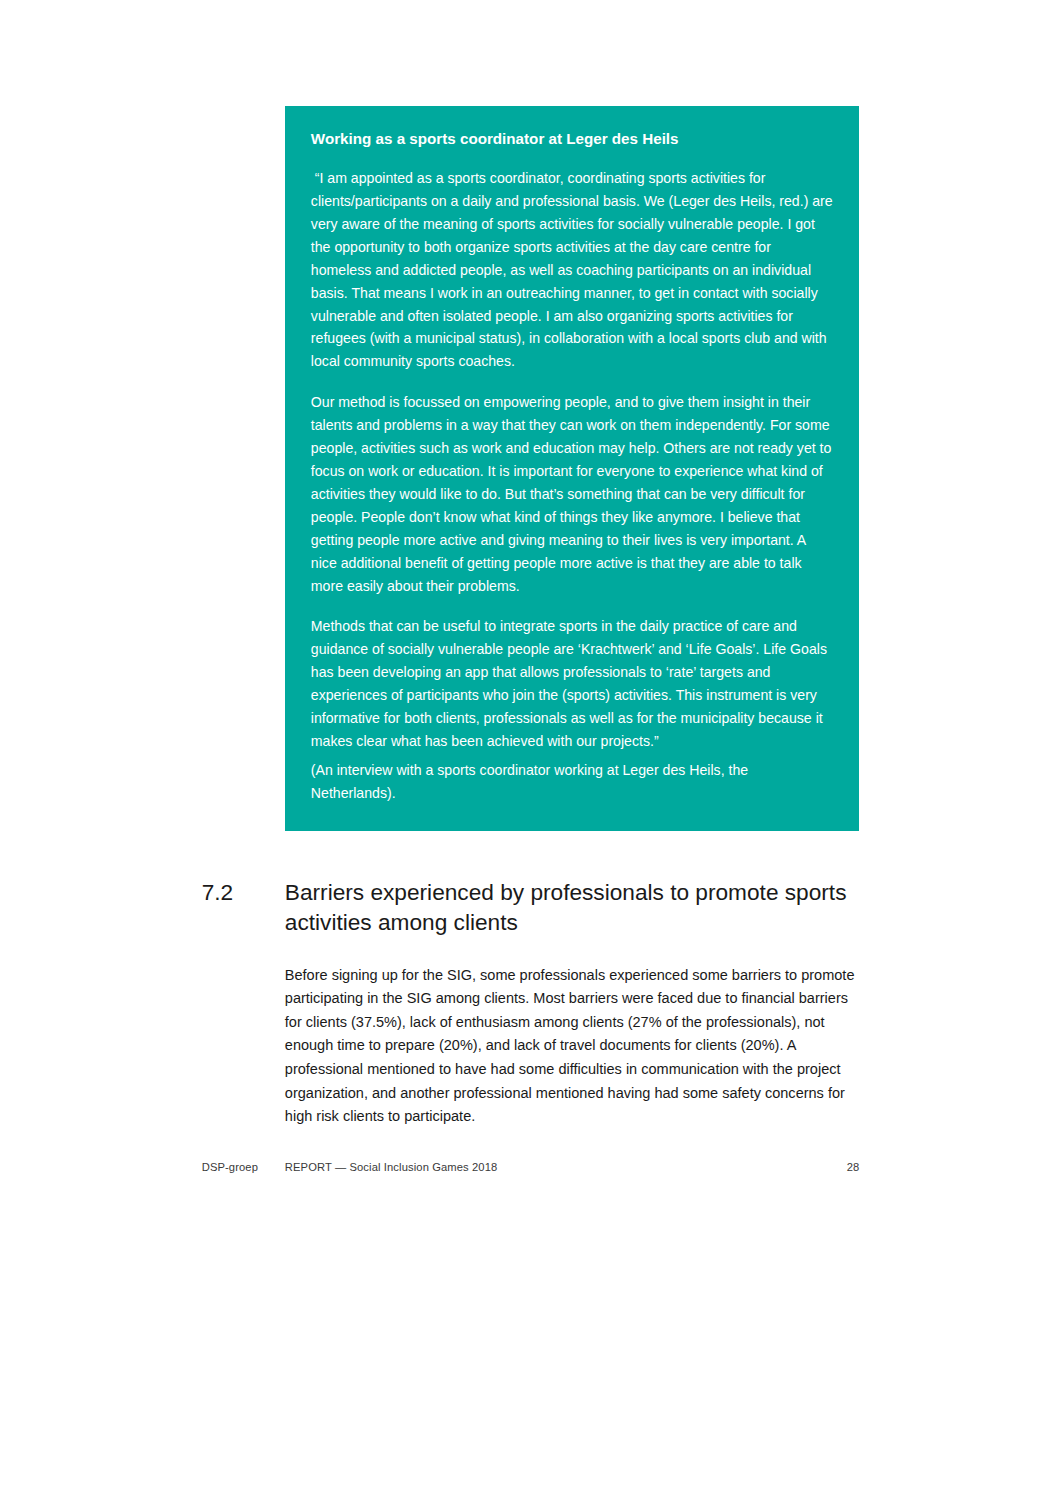Working as a sports coordinator at Leger des Heils
“I am appointed as a sports coordinator, coordinating sports activities for clients/participants on a daily and professional basis. We (Leger des Heils, red.) are very aware of the meaning of sports activities for socially vulnerable people. I got the opportunity to both organize sports activities at the day care centre for homeless and addicted people, as well as coaching participants on an individual basis. That means I work in an outreaching manner, to get in contact with socially vulnerable and often isolated people. I am also organizing sports activities for refugees (with a municipal status), in collaboration with a local sports club and with local community sports coaches.
Our method is focussed on empowering people, and to give them insight in their talents and problems in a way that they can work on them independently. For some people, activities such as work and education may help. Others are not ready yet to focus on work or education. It is important for everyone to experience what kind of activities they would like to do. But that’s something that can be very difficult for people. People don’t know what kind of things they like anymore. I believe that getting people more active and giving meaning to their lives is very important. A nice additional benefit of getting people more active is that they are able to talk more easily about their problems.
Methods that can be useful to integrate sports in the daily practice of care and guidance of socially vulnerable people are ‘Krachtwerk’ and ‘Life Goals’. Life Goals has been developing an app that allows professionals to ‘rate’ targets and experiences of participants who join the (sports) activities. This instrument is very informative for both clients, professionals as well as for the municipality because it makes clear what has been achieved with our projects.”
(An interview with a sports coordinator working at Leger des Heils, the Netherlands).
7.2
Barriers experienced by professionals to promote sports activities among clients
Before signing up for the SIG, some professionals experienced some barriers to promote participating in the SIG among clients. Most barriers were faced due to financial barriers for clients (37.5%), lack of enthusiasm among clients (27% of the professionals), not enough time to prepare (20%), and lack of travel documents for clients (20%). A professional mentioned to have had some difficulties in communication with the project organization, and another professional mentioned having had some safety concerns for high risk clients to participate.
DSP-groep
REPORT — Social Inclusion Games 2018
28